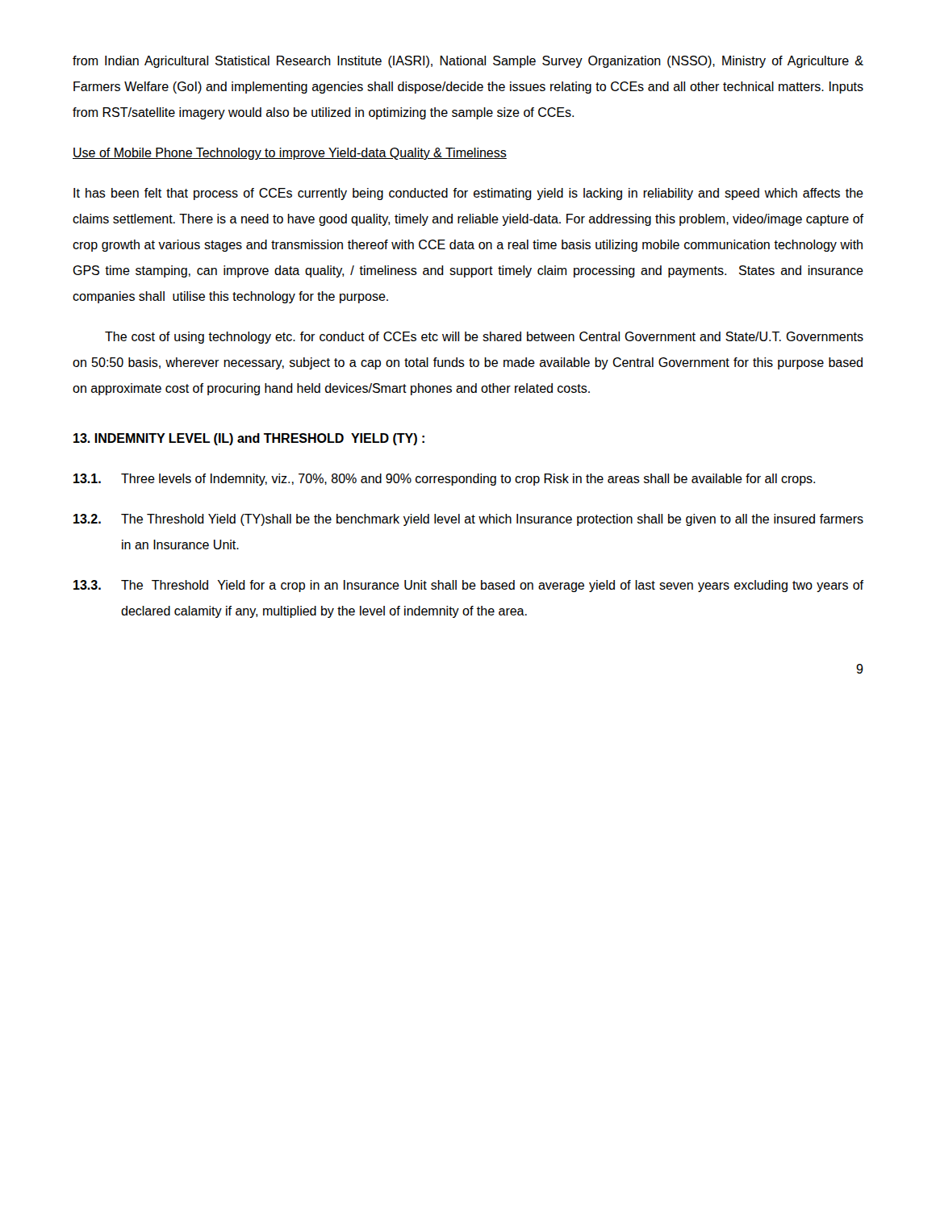from Indian Agricultural Statistical Research Institute (IASRI), National Sample Survey Organization (NSSO), Ministry of Agriculture & Farmers Welfare (GoI) and implementing agencies shall dispose/decide the issues relating to CCEs and all other technical matters. Inputs from RST/satellite imagery would also be utilized in optimizing the sample size of CCEs.
Use of Mobile Phone Technology to improve Yield-data Quality & Timeliness
It has been felt that process of CCEs currently being conducted for estimating yield is lacking in reliability and speed which affects the claims settlement. There is a need to have good quality, timely and reliable yield-data. For addressing this problem, video/image capture of crop growth at various stages and transmission thereof with CCE data on a real time basis utilizing mobile communication technology with GPS time stamping, can improve data quality, / timeliness and support timely claim processing and payments. States and insurance companies shall utilise this technology for the purpose.
The cost of using technology etc. for conduct of CCEs etc will be shared between Central Government and State/U.T. Governments on 50:50 basis, wherever necessary, subject to a cap on total funds to be made available by Central Government for this purpose based on approximate cost of procuring hand held devices/Smart phones and other related costs.
13. INDEMNITY LEVEL (IL) and THRESHOLD YIELD (TY) :
13.1.
Three levels of Indemnity, viz., 70%, 80% and 90% corresponding to crop Risk in the areas shall be available for all crops.
13.2.
The Threshold Yield (TY)shall be the benchmark yield level at which Insurance protection shall be given to all the insured farmers in an Insurance Unit.
13.3.
The Threshold Yield for a crop in an Insurance Unit shall be based on average yield of last seven years excluding two years of declared calamity if any, multiplied by the level of indemnity of the area.
9